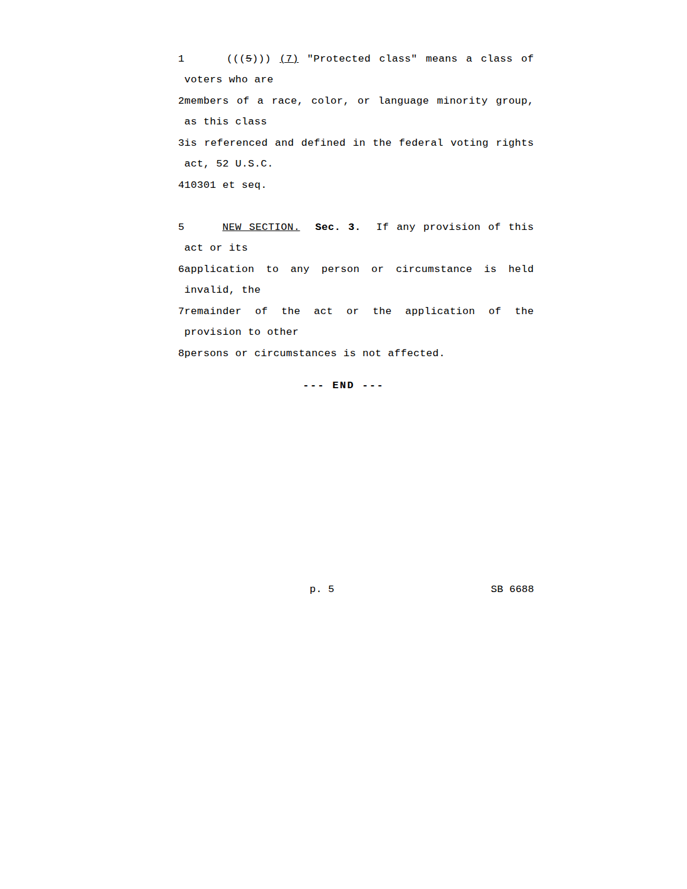| 1 | ((( 5 ))) (7) "Protected class" means a class of voters who are |
| 2 | members of a race, color, or language minority group, as this class |
| 3 | is referenced and defined in the federal voting rights act, 52 U.S.C. |
| 4 | 10301 et seq. |
| 5 | NEW SECTION. Sec. 3. If any provision of this act or its |
| 6 | application to any person or circumstance is held invalid, the |
| 7 | remainder of the act or the application of the provision to other |
| 8 | persons or circumstances is not affected. |
--- END ---
p. 5 SB 6688